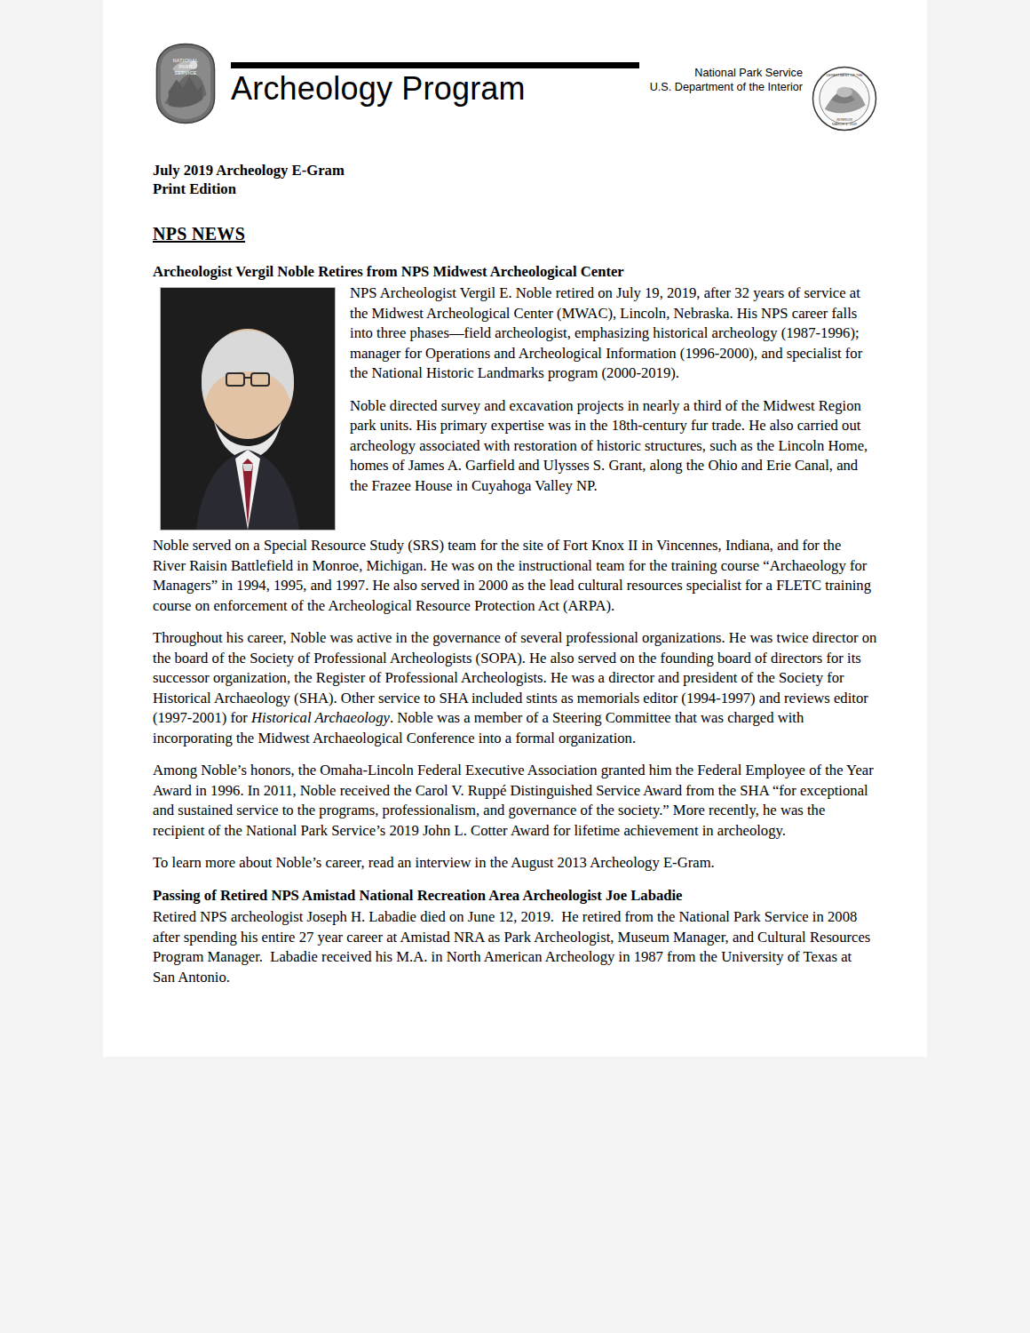NATIONAL PARK SERVICE
Archeology Program
National Park Service
U.S. Department of the Interior
DEPARTMENT OF THE MARCH 3, 1849 INTERIOR
July 2019 Archeology E-Gram
Print Edition
NPS NEWS
Archeologist Vergil Noble Retires from NPS Midwest Archeological Center
NPS Archeologist Vergil E. Noble retired on July 19, 2019, after 32 years of service at the Midwest Archeological Center (MWAC), Lincoln, Nebraska. His NPS career falls into three phases—field archeologist, emphasizing historical archeology (1987-1996); manager for Operations and Archeological Information (1996-2000), and specialist for the National Historic Landmarks program (2000-2019).
Noble directed survey and excavation projects in nearly a third of the Midwest Region park units. His primary expertise was in the 18th-century fur trade. He also carried out archeology associated with restoration of historic structures, such as the Lincoln Home, homes of James A. Garfield and Ulysses S. Grant, along the Ohio and Erie Canal, and the Frazee House in Cuyahoga Valley NP.
Noble served on a Special Resource Study (SRS) team for the site of Fort Knox II in Vincennes, Indiana, and for the River Raisin Battlefield in Monroe, Michigan. He was on the instructional team for the training course “Archaeology for Managers” in 1994, 1995, and 1997. He also served in 2000 as the lead cultural resources specialist for a FLETC training course on enforcement of the Archeological Resource Protection Act (ARPA).
Throughout his career, Noble was active in the governance of several professional organizations. He was twice director on the board of the Society of Professional Archeologists (SOPA). He also served on the founding board of directors for its successor organization, the Register of Professional Archeologists. He was a director and president of the Society for Historical Archaeology (SHA). Other service to SHA included stints as memorials editor (1994-1997) and reviews editor (1997-2001) for Historical Archaeology. Noble was a member of a Steering Committee that was charged with incorporating the Midwest Archaeological Conference into a formal organization.
Among Noble’s honors, the Omaha-Lincoln Federal Executive Association granted him the Federal Employee of the Year Award in 1996. In 2011, Noble received the Carol V. Ruppé Distinguished Service Award from the SHA “for exceptional and sustained service to the programs, professionalism, and governance of the society.” More recently, he was the recipient of the National Park Service’s 2019 John L. Cotter Award for lifetime achievement in archeology.
To learn more about Noble’s career, read an interview in the August 2013 Archeology E-Gram.
Passing of Retired NPS Amistad National Recreation Area Archeologist Joe Labadie
Retired NPS archeologist Joseph H. Labadie died on June 12, 2019. He retired from the National Park Service in 2008 after spending his entire 27 year career at Amistad NRA as Park Archeologist, Museum Manager, and Cultural Resources Program Manager. Labadie received his M.A. in North American Archeology in 1987 from the University of Texas at San Antonio.